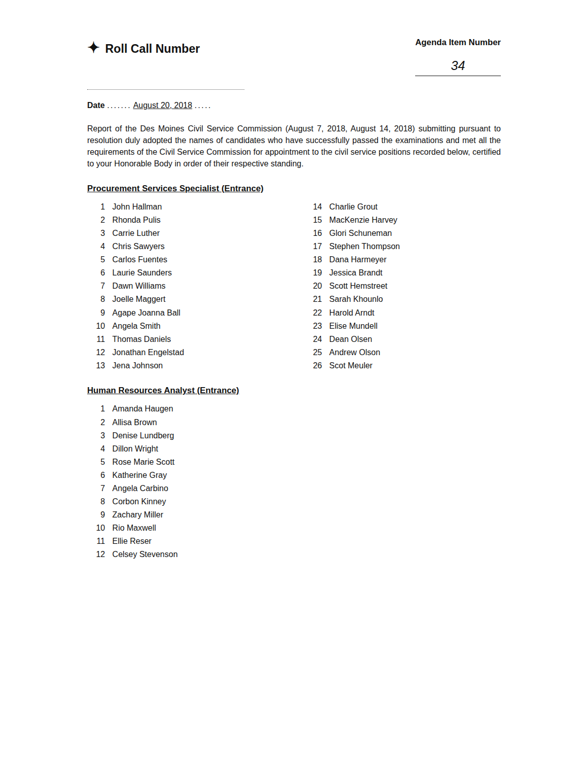✦Roll Call Number
Agenda Item Number 34
Date ....... August 20, 2018 .....
Report of the Des Moines Civil Service Commission (August 7, 2018, August 14, 2018) submitting pursuant to resolution duly adopted the names of candidates who have successfully passed the examinations and met all the requirements of the Civil Service Commission for appointment to the civil service positions recorded below, certified to your Honorable Body in order of their respective standing.
Procurement Services Specialist (Entrance)
1 John Hallman
2 Rhonda Pulis
3 Carrie Luther
4 Chris Sawyers
5 Carlos Fuentes
6 Laurie Saunders
7 Dawn Williams
8 Joelle Maggert
9 Agape Joanna Ball
10 Angela Smith
11 Thomas Daniels
12 Jonathan Engelstad
13 Jena Johnson
14 Charlie Grout
15 MacKenzie Harvey
16 Glori Schuneman
17 Stephen Thompson
18 Dana Harmeyer
19 Jessica Brandt
20 Scott Hemstreet
21 Sarah Khounlo
22 Harold Arndt
23 Elise Mundell
24 Dean Olsen
25 Andrew Olson
26 Scot Meuler
Human Resources Analyst (Entrance)
1 Amanda Haugen
2 Allisa Brown
3 Denise Lundberg
4 Dillon Wright
5 Rose Marie Scott
6 Katherine Gray
7 Angela Carbino
8 Corbon Kinney
9 Zachary Miller
10 Rio Maxwell
11 Ellie Reser
12 Celsey Stevenson